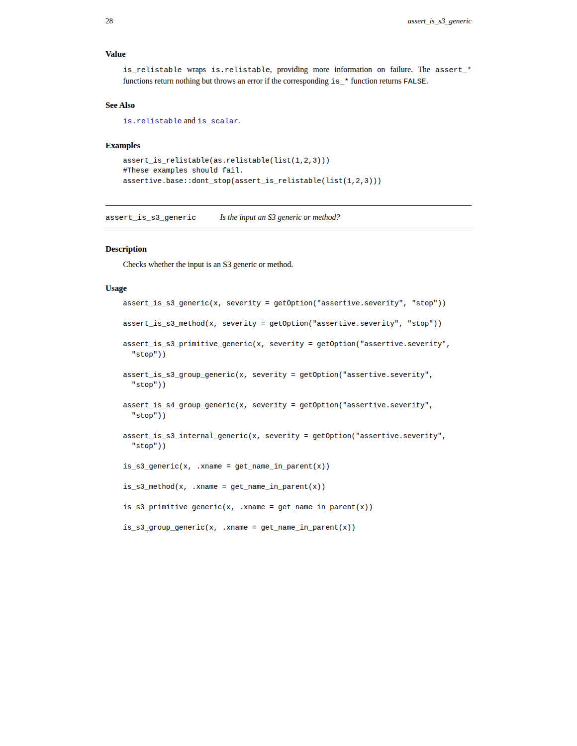28 assert_is_s3_generic
Value
is_relistable wraps is.relistable, providing more information on failure. The assert_* functions return nothing but throws an error if the corresponding is_* function returns FALSE.
See Also
is.relistable and is_scalar.
Examples
assert_is_relistable(as.relistable(list(1,2,3)))
#These examples should fail.
assertive.base::dont_stop(assert_is_relistable(list(1,2,3)))
assert_is_s3_generic Is the input an S3 generic or method?
Description
Checks whether the input is an S3 generic or method.
Usage
assert_is_s3_generic(x, severity = getOption("assertive.severity", "stop"))

assert_is_s3_method(x, severity = getOption("assertive.severity", "stop"))

assert_is_s3_primitive_generic(x, severity = getOption("assertive.severity",
  "stop"))

assert_is_s3_group_generic(x, severity = getOption("assertive.severity",
  "stop"))

assert_is_s4_group_generic(x, severity = getOption("assertive.severity",
  "stop"))

assert_is_s3_internal_generic(x, severity = getOption("assertive.severity",
  "stop"))

is_s3_generic(x, .xname = get_name_in_parent(x))

is_s3_method(x, .xname = get_name_in_parent(x))

is_s3_primitive_generic(x, .xname = get_name_in_parent(x))

is_s3_group_generic(x, .xname = get_name_in_parent(x))